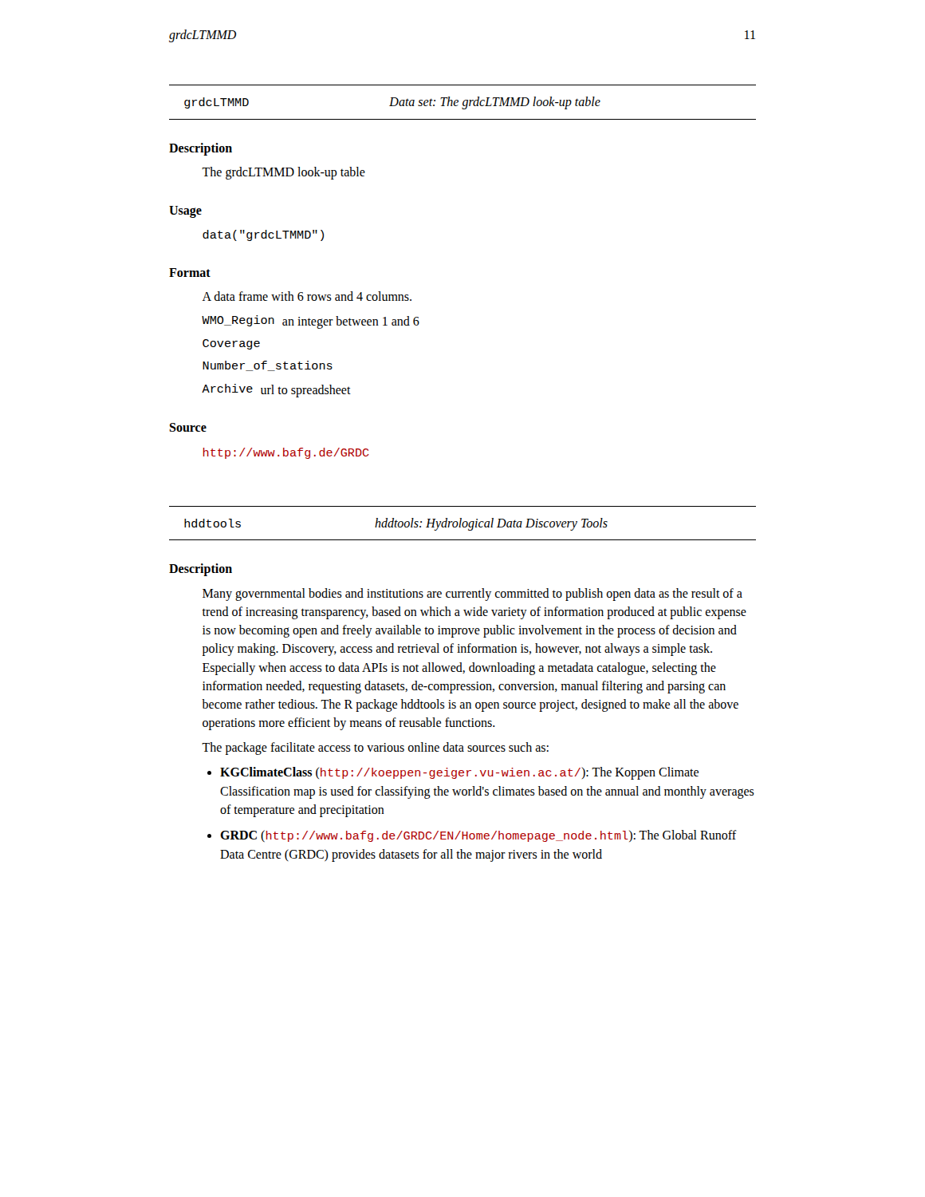grdcLTMMD 11
grdcLTMMD Data set: The grdcLTMMD look-up table
Description
The grdcLTMMD look-up table
Usage
data("grdcLTMMD")
Format
A data frame with 6 rows and 4 columns.
WMO_Region
an integer between 1 and 6
Coverage
Number_of_stations
Archive
url to spreadsheet
Source
http://www.bafg.de/GRDC
hddtools hddtools: Hydrological Data Discovery Tools
Description
Many governmental bodies and institutions are currently committed to publish open data as the result of a trend of increasing transparency, based on which a wide variety of information produced at public expense is now becoming open and freely available to improve public involvement in the process of decision and policy making. Discovery, access and retrieval of information is, however, not always a simple task. Especially when access to data APIs is not allowed, downloading a metadata catalogue, selecting the information needed, requesting datasets, de-compression, conversion, manual filtering and parsing can become rather tedious. The R package hddtools is an open source project, designed to make all the above operations more efficient by means of reusable functions.
The package facilitate access to various online data sources such as:
KGClimateClass (http://koeppen-geiger.vu-wien.ac.at/): The Koppen Climate Classification map is used for classifying the world's climates based on the annual and monthly averages of temperature and precipitation
GRDC (http://www.bafg.de/GRDC/EN/Home/homepage_node.html): The Global Runoff Data Centre (GRDC) provides datasets for all the major rivers in the world